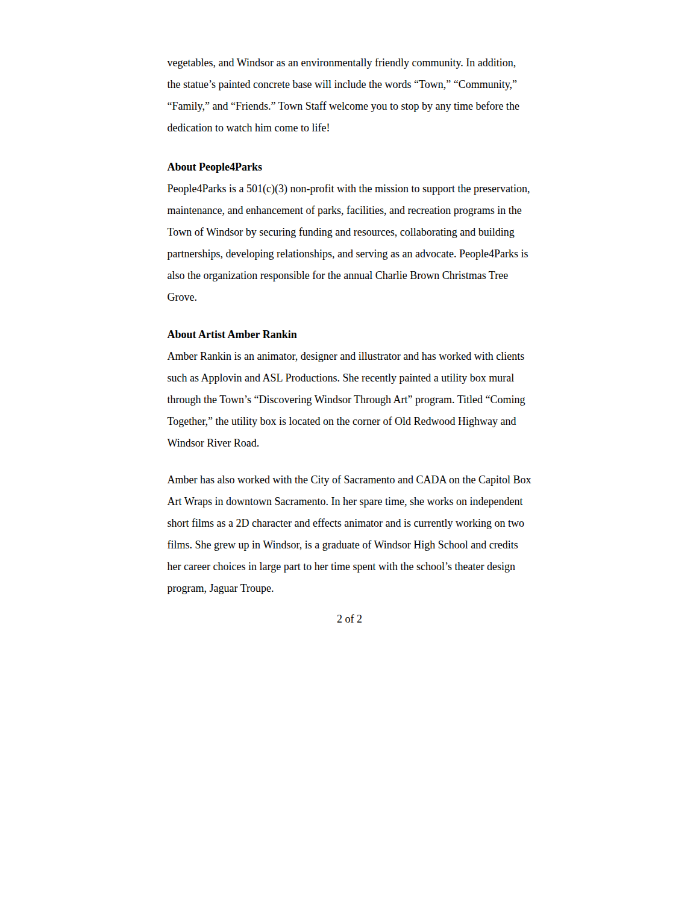vegetables, and Windsor as an environmentally friendly community. In addition, the statue’s painted concrete base will include the words “Town,” “Community,” “Family,” and “Friends.” Town Staff welcome you to stop by any time before the dedication to watch him come to life!
About People4Parks
People4Parks is a 501(c)(3) non-profit with the mission to support the preservation, maintenance, and enhancement of parks, facilities, and recreation programs in the Town of Windsor by securing funding and resources, collaborating and building partnerships, developing relationships, and serving as an advocate. People4Parks is also the organization responsible for the annual Charlie Brown Christmas Tree Grove.
About Artist Amber Rankin
Amber Rankin is an animator, designer and illustrator and has worked with clients such as Applovin and ASL Productions. She recently painted a utility box mural through the Town’s “Discovering Windsor Through Art” program. Titled “Coming Together,” the utility box is located on the corner of Old Redwood Highway and Windsor River Road.
Amber has also worked with the City of Sacramento and CADA on the Capitol Box Art Wraps in downtown Sacramento. In her spare time, she works on independent short films as a 2D character and effects animator and is currently working on two films. She grew up in Windsor, is a graduate of Windsor High School and credits her career choices in large part to her time spent with the school’s theater design program, Jaguar Troupe.
2 of 2